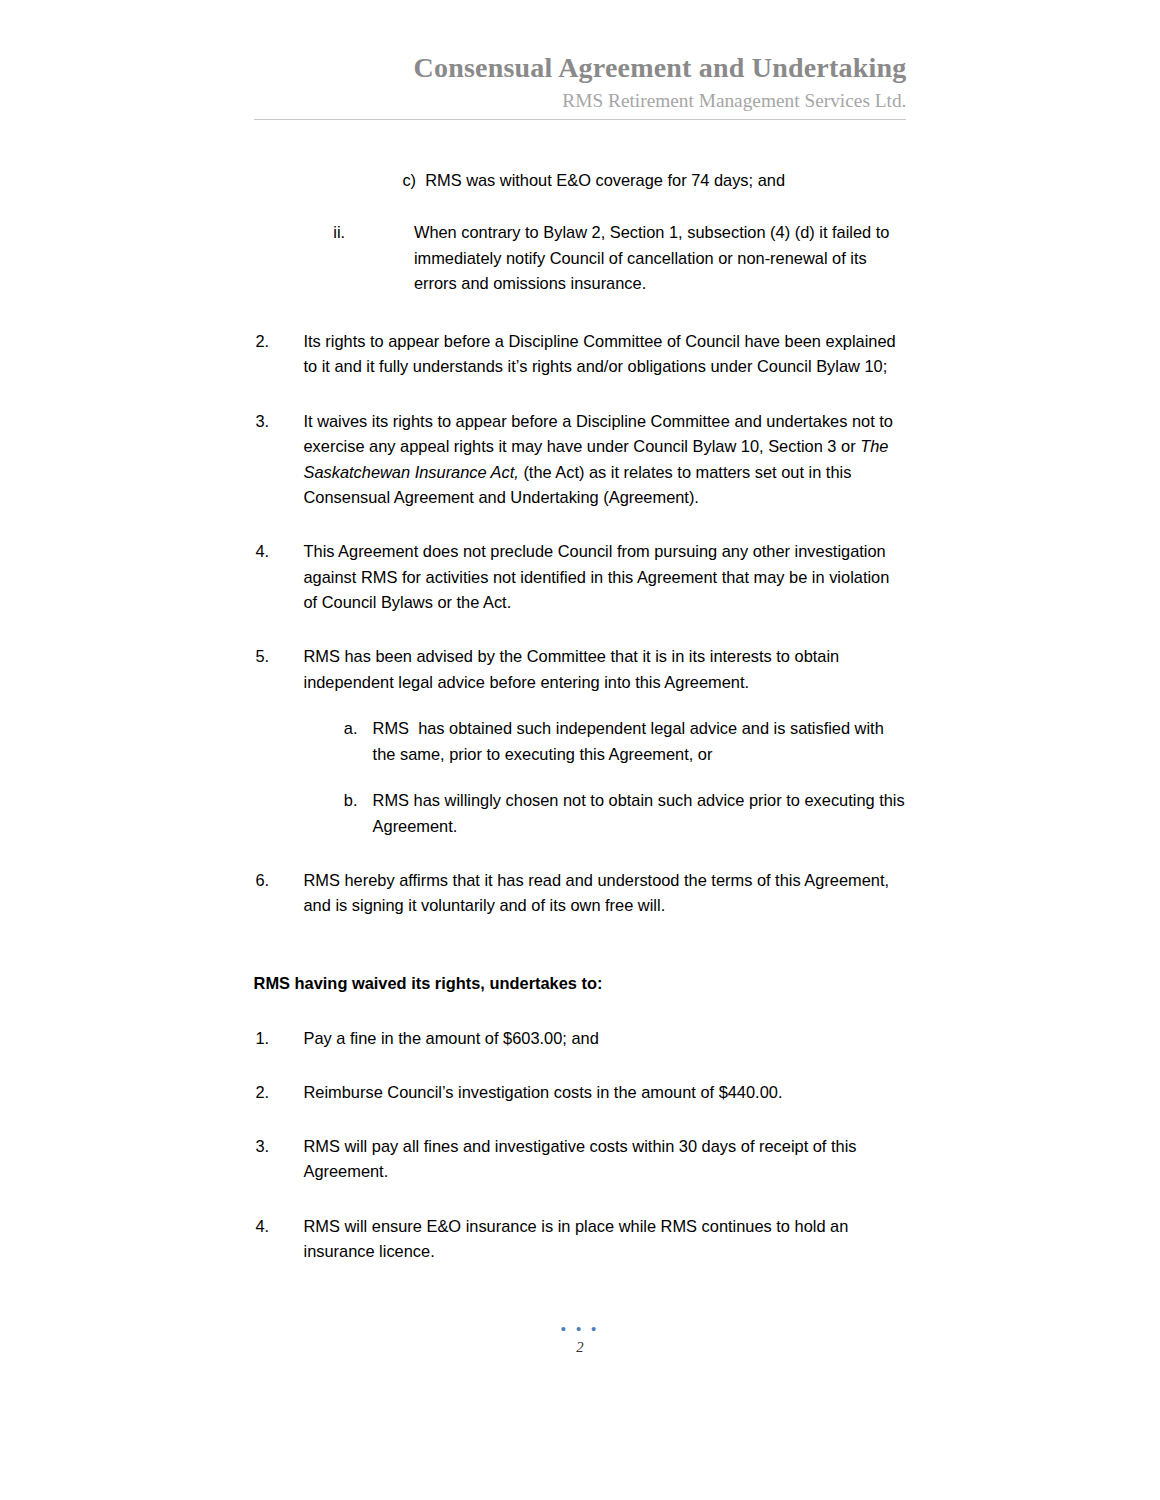Consensual Agreement and Undertaking
RMS Retirement Management Services Ltd.
c) RMS was without E&O coverage for 74 days; and
ii. When contrary to Bylaw 2, Section 1, subsection (4) (d) it failed to immediately notify Council of cancellation or non-renewal of its errors and omissions insurance.
2. Its rights to appear before a Discipline Committee of Council have been explained to it and it fully understands it’s rights and/or obligations under Council Bylaw 10;
3. It waives its rights to appear before a Discipline Committee and undertakes not to exercise any appeal rights it may have under Council Bylaw 10, Section 3 or The Saskatchewan Insurance Act, (the Act) as it relates to matters set out in this Consensual Agreement and Undertaking (Agreement).
4. This Agreement does not preclude Council from pursuing any other investigation against RMS for activities not identified in this Agreement that may be in violation of Council Bylaws or the Act.
5. RMS has been advised by the Committee that it is in its interests to obtain independent legal advice before entering into this Agreement.
a. RMS has obtained such independent legal advice and is satisfied with the same, prior to executing this Agreement, or
b. RMS has willingly chosen not to obtain such advice prior to executing this Agreement.
6. RMS hereby affirms that it has read and understood the terms of this Agreement, and is signing it voluntarily and of its own free will.
RMS having waived its rights, undertakes to:
1. Pay a fine in the amount of $603.00; and
2. Reimburse Council’s investigation costs in the amount of $440.00.
3. RMS will pay all fines and investigative costs within 30 days of receipt of this Agreement.
4. RMS will ensure E&O insurance is in place while RMS continues to hold an insurance licence.
• • •
2